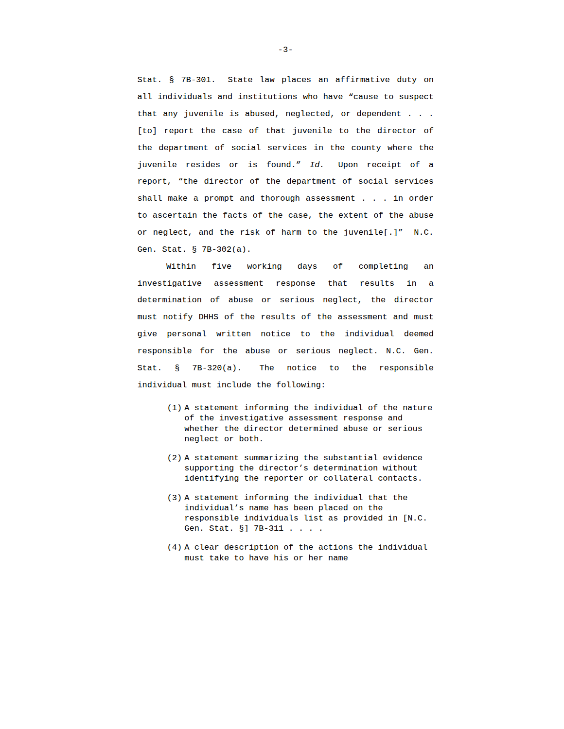-3-
Stat. § 7B-301. State law places an affirmative duty on all individuals and institutions who have “cause to suspect that any juvenile is abused, neglected, or dependent . . . [to] report the case of that juvenile to the director of the department of social services in the county where the juvenile resides or is found.” Id. Upon receipt of a report, “the director of the department of social services shall make a prompt and thorough assessment . . . in order to ascertain the facts of the case, the extent of the abuse or neglect, and the risk of harm to the juvenile[.]” N.C. Gen. Stat. § 7B-302(a).
Within five working days of completing an investigative assessment response that results in a determination of abuse or serious neglect, the director must notify DHHS of the results of the assessment and must give personal written notice to the individual deemed responsible for the abuse or serious neglect. N.C. Gen. Stat. § 7B-320(a). The notice to the responsible individual must include the following:
(1) A statement informing the individual of the nature of the investigative assessment response and whether the director determined abuse or serious neglect or both.
(2) A statement summarizing the substantial evidence supporting the director’s determination without identifying the reporter or collateral contacts.
(3) A statement informing the individual that the individual’s name has been placed on the responsible individuals list as provided in [N.C. Gen. Stat. §] 7B-311 . . . .
(4) A clear description of the actions the individual must take to have his or her name